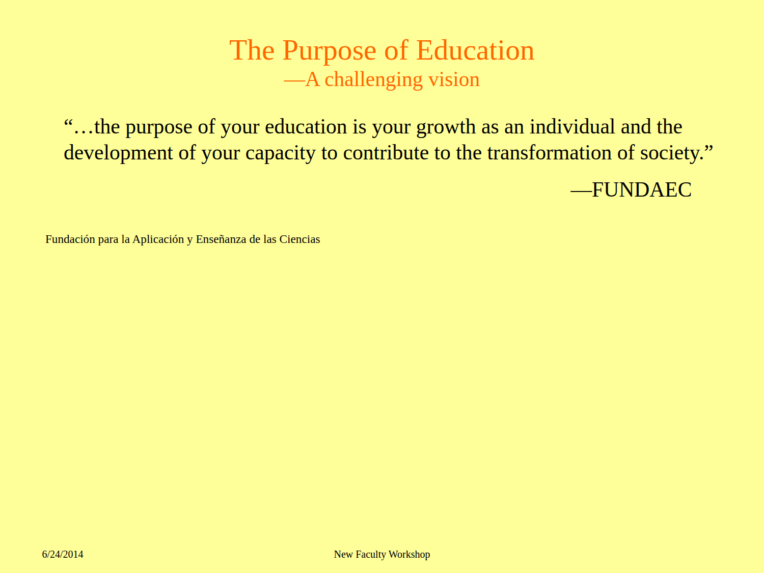The Purpose of Education—A challenging vision
“…the purpose of your education is your growth as an individual and the development of your capacity to contribute to the transformation of society.”
—FUNDAEC
Fundación para la Aplicación y Enseñanza de las Ciencias
6/24/2014
New Faculty Workshop